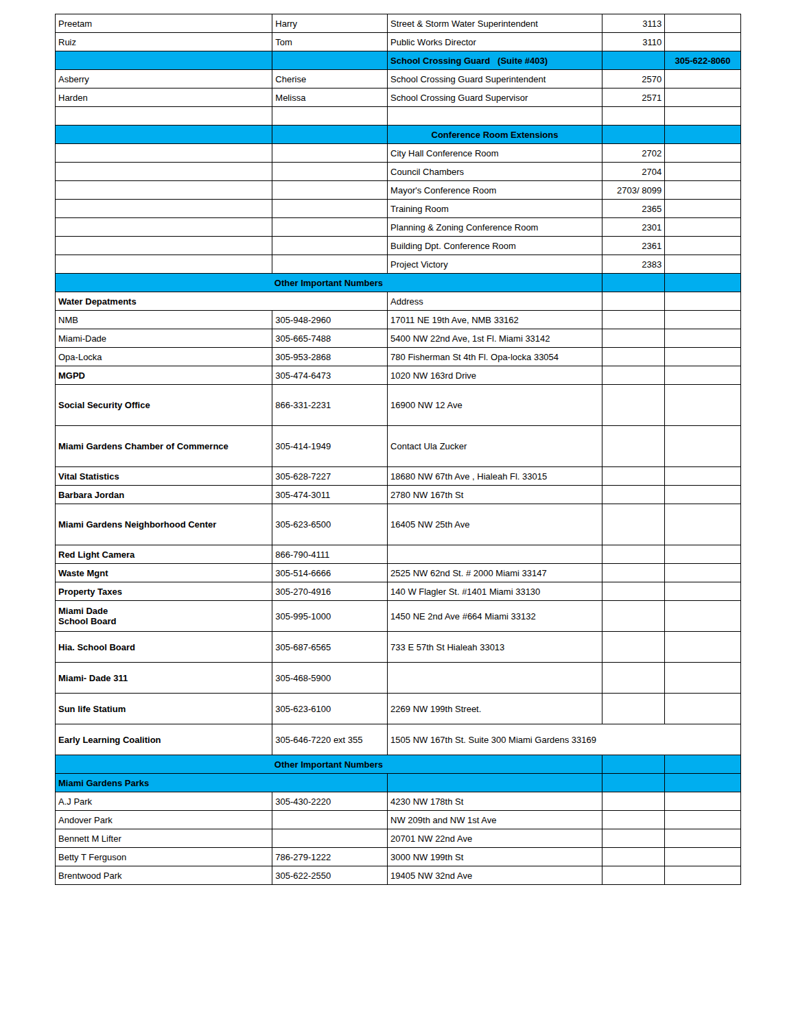| Preetam | Harry | Street & Storm Water Superintendent | 3113 | |
| Ruiz | Tom | Public Works Director | 3110 | |
| | | School Crossing Guard (Suite #403) | | 305-622-8060 |
| Asberry | Cherise | School Crossing Guard Superintendent | 2570 | |
| Harden | Melissa | School Crossing Guard Supervisor | 2571 | |
| | | Conference Room Extensions | | |
| | | City Hall Conference Room | 2702 | |
| | | Council Chambers | 2704 | |
| | | Mayor's Conference Room | 2703/ 8099 | |
| | | Training Room | 2365 | |
| | | Planning & Zoning Conference Room | 2301 | |
| | | Building Dpt. Conference Room | 2361 | |
| | | Project Victory | 2383 | |
| Other Important Numbers | | |
| Water Depatments | Address | | |
| NMB | 305-948-2960 | 17011 NE 19th Ave, NMB 33162 | | |
| Miami-Dade | 305-665-7488 | 5400 NW 22nd Ave, 1st Fl. Miami 33142 | | |
| Opa-Locka | 305-953-2868 | 780 Fisherman St 4th Fl. Opa-locka 33054 | | |
| MGPD | 305-474-6473 | 1020 NW 163rd Drive | | |
| Social Security Office | 866-331-2231 | 16900 NW 12 Ave | | |
| Miami Gardens Chamber of Commernce | 305-414-1949 | Contact Ula Zucker | | |
| Vital Statistics | 305-628-7227 | 18680 NW 67th Ave , Hialeah Fl. 33015 | | |
| Barbara Jordan | 305-474-3011 | 2780 NW 167th St | | |
| Miami Gardens Neighborhood Center | 305-623-6500 | 16405 NW 25th Ave | | |
| Red Light Camera | 866-790-4111 | | | |
| Waste Mgnt | 305-514-6666 | 2525 NW 62nd St. # 2000 Miami 33147 | | |
| Property Taxes | 305-270-4916 | 140 W Flagler St. #1401 Miami 33130 | | |
| Miami Dade School Board | 305-995-1000 | 1450 NE 2nd Ave #664 Miami 33132 | | |
| Hia. School Board | 305-687-6565 | 733 E 57th St Hialeah 33013 | | |
| Miami- Dade 311 | 305-468-5900 | | | |
| Sun life Statium | 305-623-6100 | 2269 NW 199th Street. | | |
| Early Learning Coalition | 305-646-7220 ext 355 | 1505 NW 167th St. Suite 300 Miami Gardens 33169 |
| Other Important Numbers | | |
| Miami Gardens Parks | | | |
| A.J Park | 305-430-2220 | 4230 NW 178th St | | |
| Andover Park | | NW 209th and NW 1st Ave | | |
| Bennett M Lifter | | 20701 NW 22nd Ave | | |
| Betty T Ferguson | 786-279-1222 | 3000 NW 199th St | | |
| Brentwood Park | 305-622-2550 | 19405 NW 32nd Ave | | |